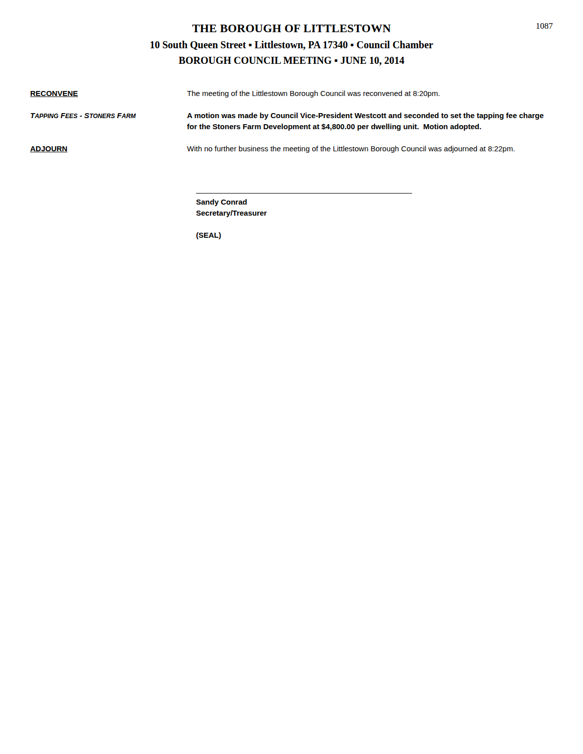1087
THE BOROUGH OF LITTLESTOWN
10 South Queen Street ▪ Littlestown, PA 17340 ▪ Council Chamber
BOROUGH COUNCIL MEETING ▪ JUNE 10, 2014
| RECONVENE | The meeting of the Littlestown Borough Council was reconvened at 8:20pm. |
| T APPING F EES - S TONERS F ARM | A motion was made by Council Vice-President Westcott and seconded to set the tapping fee charge for the Stoners Farm Development at $4,800.00 per dwelling unit. Motion adopted. |
| ADJOURN | With no further business the meeting of the Littlestown Borough Council was adjourned at 8:22pm. |
Sandy Conrad
Secretary/Treasurer
(SEAL)